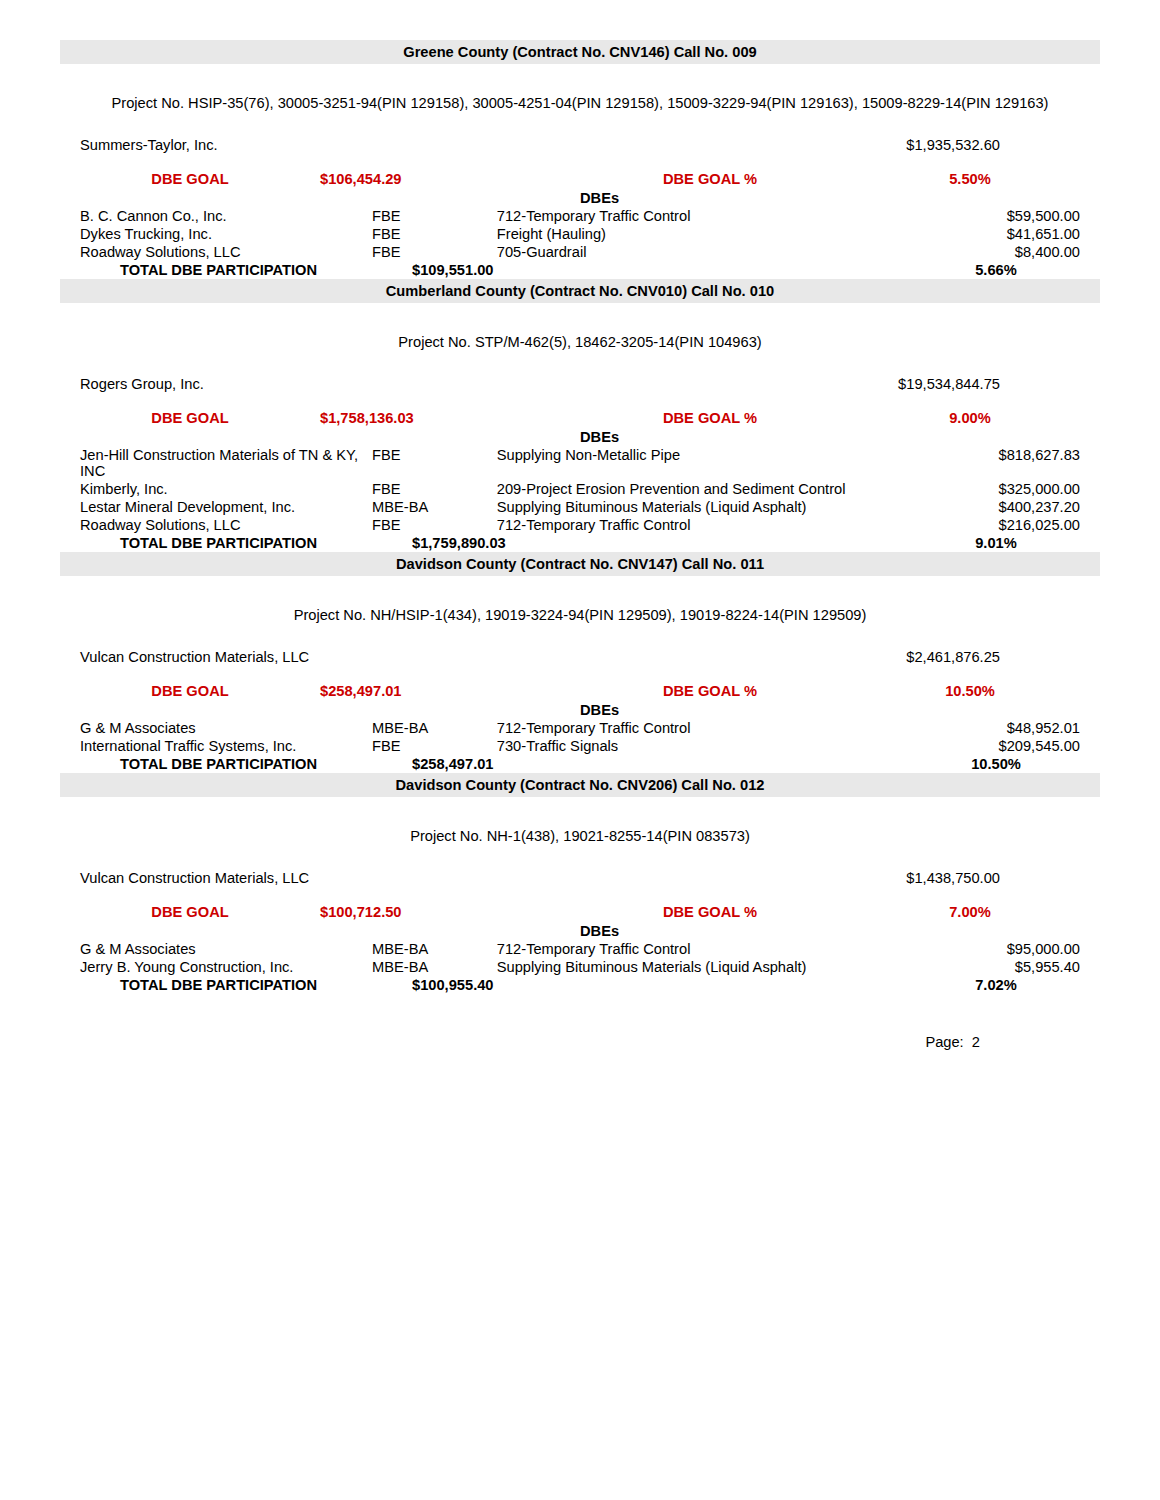Greene County (Contract No. CNV146) Call No. 009
Project No. HSIP-35(76), 30005-3251-94(PIN 129158), 30005-4251-04(PIN 129158), 15009-3229-94(PIN 129163), 15009-8229-14(PIN 129163)
| Summers-Taylor, Inc. | $1,935,532.60 |
| DBE GOAL | $106,454.29 | DBE GOAL % | 5.50% |
| | | DBEs | |
| B. C. Cannon Co., Inc. | FBE | 712-Temporary Traffic Control | $59,500.00 |
| Dykes Trucking, Inc. | FBE | Freight (Hauling) | $41,651.00 |
| Roadway Solutions, LLC | FBE | 705-Guardrail | $8,400.00 |
| TOTAL DBE PARTICIPATION | $109,551.00 | 5.66% |
Cumberland County (Contract No. CNV010) Call No. 010
Project No. STP/M-462(5), 18462-3205-14(PIN 104963)
| Rogers Group, Inc. | $19,534,844.75 |
| DBE GOAL | $1,758,136.03 | DBE GOAL % | 9.00% |
| | | DBEs | |
| Jen-Hill Construction Materials of TN & KY, INC | FBE | Supplying Non-Metallic Pipe | $818,627.83 |
| Kimberly, Inc. | FBE | 209-Project Erosion Prevention and Sediment Control | $325,000.00 |
| Lestar Mineral Development, Inc. | MBE-BA | Supplying Bituminous Materials (Liquid Asphalt) | $400,237.20 |
| Roadway Solutions, LLC | FBE | 712-Temporary Traffic Control | $216,025.00 |
| TOTAL DBE PARTICIPATION | $1,759,890.03 | 9.01% |
Davidson County (Contract No. CNV147) Call No. 011
Project No. NH/HSIP-1(434), 19019-3224-94(PIN 129509), 19019-8224-14(PIN 129509)
| Vulcan Construction Materials, LLC | $2,461,876.25 |
| DBE GOAL | $258,497.01 | DBE GOAL % | 10.50% |
| | | DBEs | |
| G & M Associates | MBE-BA | 712-Temporary Traffic Control | $48,952.01 |
| International Traffic Systems, Inc. | FBE | 730-Traffic Signals | $209,545.00 |
| TOTAL DBE PARTICIPATION | $258,497.01 | 10.50% |
Davidson County (Contract No. CNV206) Call No. 012
Project No. NH-1(438), 19021-8255-14(PIN 083573)
| Vulcan Construction Materials, LLC | $1,438,750.00 |
| DBE GOAL | $100,712.50 | DBE GOAL % | 7.00% |
| | | DBEs | |
| G & M Associates | MBE-BA | 712-Temporary Traffic Control | $95,000.00 |
| Jerry B. Young Construction, Inc. | MBE-BA | Supplying Bituminous Materials (Liquid Asphalt) | $5,955.40 |
| TOTAL DBE PARTICIPATION | $100,955.40 | 7.02% |
Page: 2